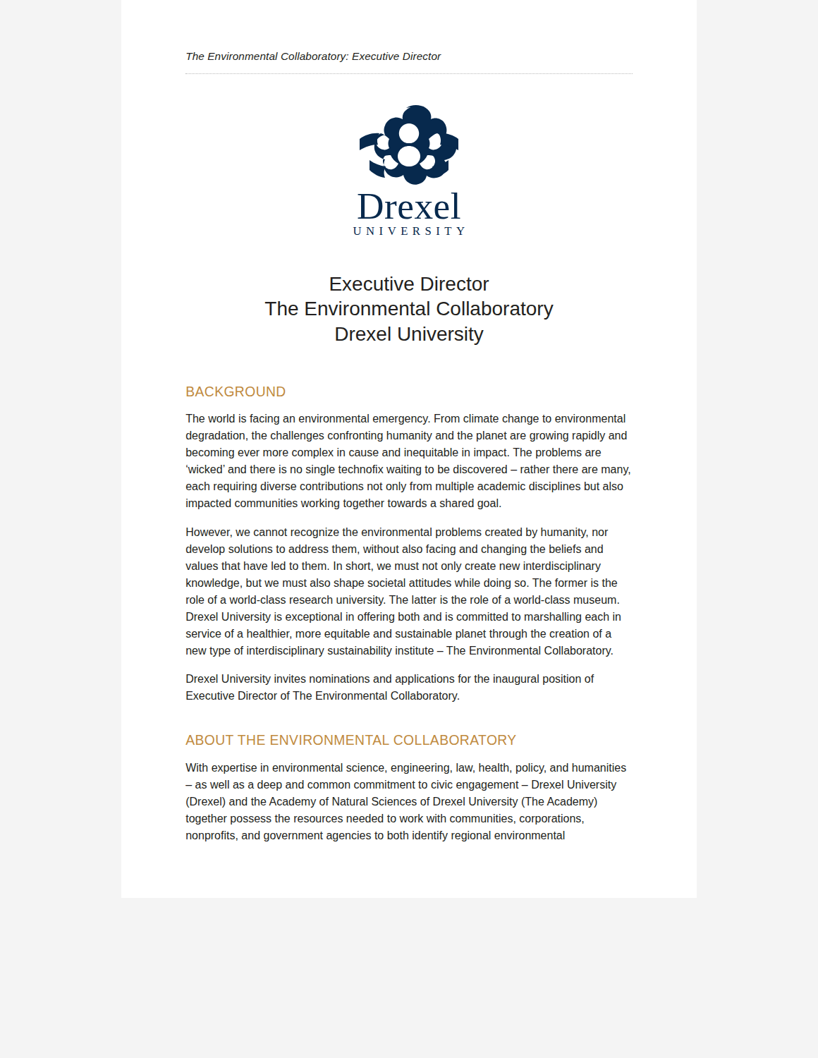The Environmental Collaboratory: Executive Director
Drexel
UNIVERSITY
Executive Director
The Environmental Collaboratory
Drexel University
Background
The world is facing an environmental emergency. From climate change to environmental degradation, the challenges confronting humanity and the planet are growing rapidly and becoming ever more complex in cause and inequitable in impact. The problems are ‘wicked’ and there is no single technofix waiting to be discovered – rather there are many, each requiring diverse contributions not only from multiple academic disciplines but also impacted communities working together towards a shared goal.
However, we cannot recognize the environmental problems created by humanity, nor develop solutions to address them, without also facing and changing the beliefs and values that have led to them. In short, we must not only create new interdisciplinary knowledge, but we must also shape societal attitudes while doing so. The former is the role of a world-class research university. The latter is the role of a world-class museum. Drexel University is exceptional in offering both and is committed to marshalling each in service of a healthier, more equitable and sustainable planet through the creation of a new type of interdisciplinary sustainability institute – The Environmental Collaboratory.
Drexel University invites nominations and applications for the inaugural position of Executive Director of The Environmental Collaboratory.
About the Environmental Collaboratory
With expertise in environmental science, engineering, law, health, policy, and humanities – as well as a deep and common commitment to civic engagement – Drexel University (Drexel) and the Academy of Natural Sciences of Drexel University (The Academy) together possess the resources needed to work with communities, corporations, nonprofits, and government agencies to both identify regional environmental